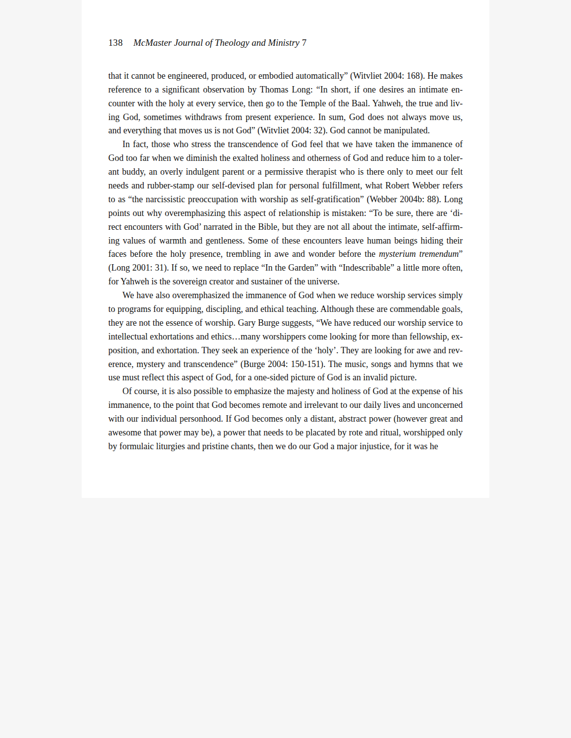138 McMaster Journal of Theology and Ministry 7
that it cannot be engineered, produced, or embodied automatically” (Witvliet 2004: 168). He makes reference to a significant observation by Thomas Long: “In short, if one desires an intimate encounter with the holy at every service, then go to the Temple of the Baal. Yahweh, the true and living God, sometimes withdraws from present experience. In sum, God does not always move us, and everything that moves us is not God” (Witvliet 2004: 32). God cannot be manipulated.
In fact, those who stress the transcendence of God feel that we have taken the immanence of God too far when we diminish the exalted holiness and otherness of God and reduce him to a tolerant buddy, an overly indulgent parent or a permissive therapist who is there only to meet our felt needs and rubber-stamp our self-devised plan for personal fulfillment, what Robert Webber refers to as “the narcissistic preoccupation with worship as self-gratification” (Webber 2004b: 88). Long points out why overemphasizing this aspect of relationship is mistaken: “To be sure, there are ‘direct encounters with God’ narrated in the Bible, but they are not all about the intimate, self-affirming values of warmth and gentleness. Some of these encounters leave human beings hiding their faces before the holy presence, trembling in awe and wonder before the mysterium tremendum” (Long 2001: 31). If so, we need to replace “In the Garden” with “Indescribable” a little more often, for Yahweh is the sovereign creator and sustainer of the universe.
We have also overemphasized the immanence of God when we reduce worship services simply to programs for equipping, discipling, and ethical teaching. Although these are commendable goals, they are not the essence of worship. Gary Burge suggests, “We have reduced our worship service to intellectual exhortations and ethics…many worshippers come looking for more than fellowship, exposition, and exhortation. They seek an experience of the ‘holy’. They are looking for awe and reverence, mystery and transcendence” (Burge 2004: 150-151). The music, songs and hymns that we use must reflect this aspect of God, for a one-sided picture of God is an invalid picture.
Of course, it is also possible to emphasize the majesty and holiness of God at the expense of his immanence, to the point that God becomes remote and irrelevant to our daily lives and unconcerned with our individual personhood. If God becomes only a distant, abstract power (however great and awesome that power may be), a power that needs to be placated by rote and ritual, worshipped only by formulaic liturgies and pristine chants, then we do our God a major injustice, for it was he